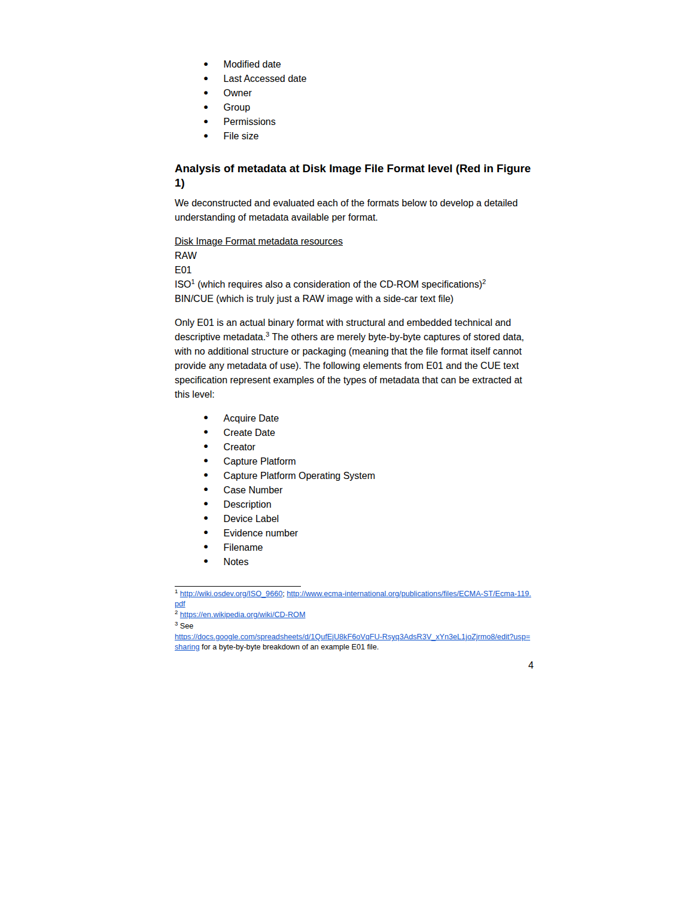Modified date
Last Accessed date
Owner
Group
Permissions
File size
Analysis of metadata at Disk Image File Format level (Red in Figure 1)
We deconstructed and evaluated each of the formats below to develop a detailed understanding of metadata available per format.
Disk Image Format metadata resources
RAW
E01
ISO1 (which requires also a consideration of the CD-ROM specifications)2
BIN/CUE (which is truly just a RAW image with a side-car text file)
Only E01 is an actual binary format with structural and embedded technical and descriptive metadata.3 The others are merely byte-by-byte captures of stored data, with no additional structure or packaging (meaning that the file format itself cannot provide any metadata of use). The following elements from E01 and the CUE text specification represent examples of the types of metadata that can be extracted at this level:
Acquire Date
Create Date
Creator
Capture Platform
Capture Platform Operating System
Case Number
Description
Device Label
Evidence number
Filename
Notes
1 http://wiki.osdev.org/ISO_9660; http://www.ecma-international.org/publications/files/ECMA-ST/Ecma-119.pdf
2 https://en.wikipedia.org/wiki/CD-ROM
3 See
https://docs.google.com/spreadsheets/d/1QufEjU8kF6oVqFU-Rsyq3AdsR3V_xYn3eL1joZjrmo8/edit?usp=sharing for a byte-by-byte breakdown of an example E01 file.
4